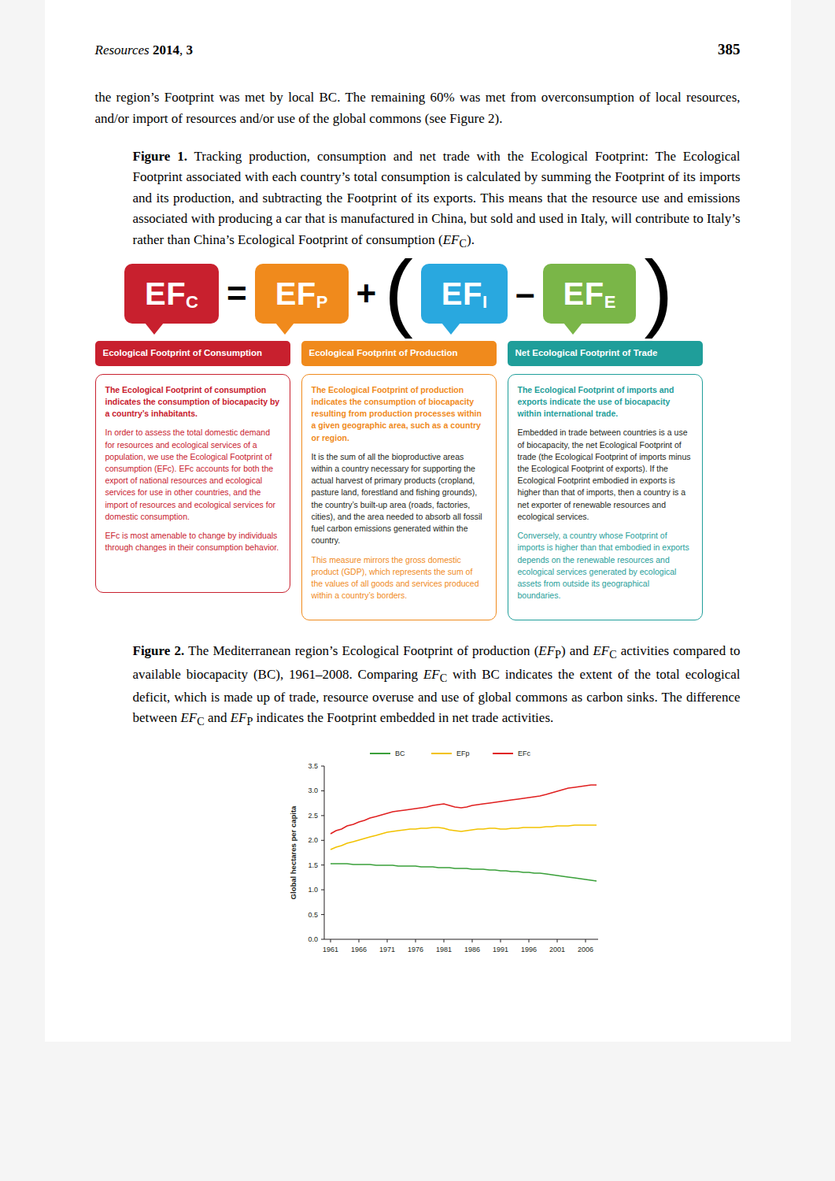Resources 2014, 3
385
the region’s Footprint was met by local BC. The remaining 60% was met from overconsumption of local resources, and/or import of resources and/or use of the global commons (see Figure 2).
Figure 1. Tracking production, consumption and net trade with the Ecological Footprint: The Ecological Footprint associated with each country’s total consumption is calculated by summing the Footprint of its imports and its production, and subtracting the Footprint of its exports. This means that the resource use and emissions associated with producing a car that is manufactured in China, but sold and used in Italy, will contribute to Italy’s rather than China’s Ecological Footprint of consumption (EFC).
EFC
=
EFP
+
(
EFI
–
EFE
)
Ecological Footprint of Consumption
The Ecological Footprint of consumption indicates the consumption of biocapacity by a country’s inhabitants.
In order to assess the total domestic demand for resources and ecological services of a population, we use the Ecological Footprint of consumption (EFc). EFc accounts for both the export of national resources and ecological services for use in other countries, and the import of resources and ecological services for domestic consumption.
EFc is most amenable to change by individuals through changes in their consumption behavior.
Ecological Footprint of Production
The Ecological Footprint of production indicates the consumption of biocapacity resulting from production processes within a given geographic area, such as a country or region.
It is the sum of all the bioproductive areas within a country necessary for supporting the actual harvest of primary products (cropland, pasture land, forestland and fishing grounds), the country’s built-up area (roads, factories, cities), and the area needed to absorb all fossil fuel carbon emissions generated within the country.
This measure mirrors the gross domestic product (GDP), which represents the sum of the values of all goods and services produced within a country’s borders.
Net Ecological Footprint of Trade
The Ecological Footprint of imports and exports indicate the use of biocapacity within international trade.
Embedded in trade between countries is a use of biocapacity, the net Ecological Footprint of trade (the Ecological Footprint of imports minus the Ecological Footprint of exports). If the Ecological Footprint embodied in exports is higher than that of imports, then a country is a net exporter of renewable resources and ecological services.
Conversely, a country whose Footprint of imports is higher than that embodied in exports depends on the renewable resources and ecological services generated by ecological assets from outside its geographical boundaries.
Figure 2. The Mediterranean region’s Ecological Footprint of production (EFP) and EFC activities compared to available biocapacity (BC), 1961–2008. Comparing EFC with BC indicates the extent of the total ecological deficit, which is made up of trade, resource overuse and use of global commons as carbon sinks. The difference between EFC and EFP indicates the Footprint embedded in net trade activities.
BC EFp EFc 0.0 0.5 1.0 1.5 2.0 2.5 3.0 3.5 Global hectares per capita 1961 1966 1971 1976 1981 1986 1991 1996 2001 2006